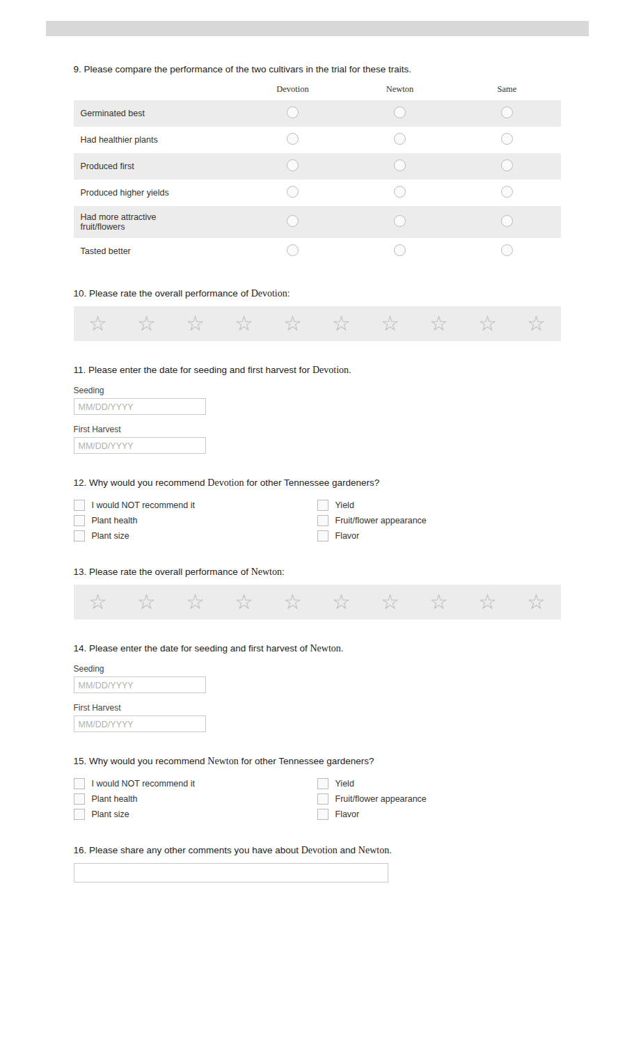9. Please compare the performance of the two cultivars in the trial for these traits.
| | Devotion | Newton | Same |
| --- | --- | --- | --- |
| Germinated best | | | |
| Had healthier plants | | | |
| Produced first | | | |
| Produced higher yields | | | |
| Had more attractive fruit/flowers | | | |
| Tasted better | | | |
10. Please rate the overall performance of Devotion:
☆ ☆ ☆ ☆ ☆ ☆ ☆ ☆ ☆ ☆
11. Please enter the date for seeding and first harvest for Devotion.
Seeding
MM/DD/YYYY
First Harvest
MM/DD/YYYY
12. Why would you recommend Devotion for other Tennessee gardeners?
I would NOT recommend it
Plant health
Plant size
Yield
Fruit/flower appearance
Flavor
13. Please rate the overall performance of Newton:
☆ ☆ ☆ ☆ ☆ ☆ ☆ ☆ ☆ ☆
14. Please enter the date for seeding and first harvest of Newton.
Seeding
MM/DD/YYYY
First Harvest
MM/DD/YYYY
15. Why would you recommend Newton for other Tennessee gardeners?
I would NOT recommend it
Plant health
Plant size
Yield
Fruit/flower appearance
Flavor
16. Please share any other comments you have about Devotion and Newton.